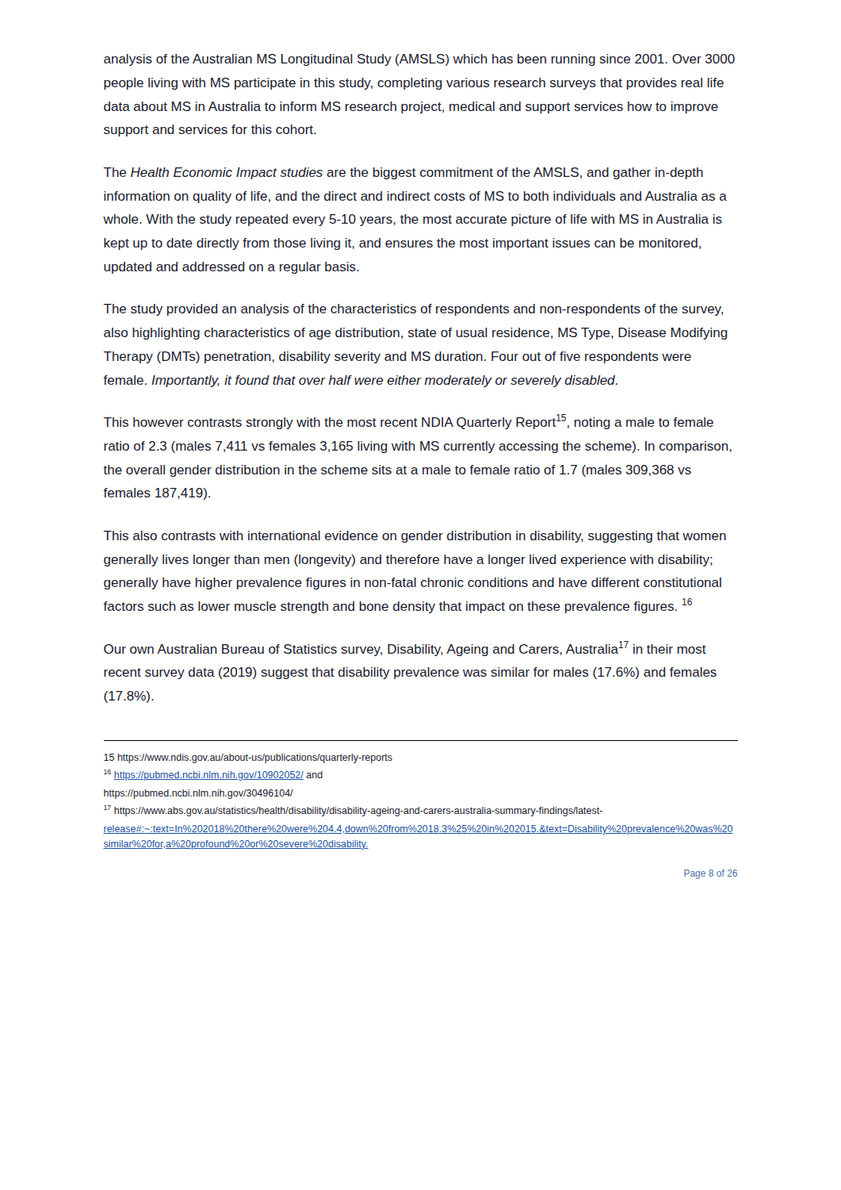analysis of the Australian MS Longitudinal Study (AMSLS) which has been running since 2001. Over 3000 people living with MS participate in this study, completing various research surveys that provides real life data about MS in Australia to inform MS research project, medical and support services how to improve support and services for this cohort.
The Health Economic Impact studies are the biggest commitment of the AMSLS, and gather in-depth information on quality of life, and the direct and indirect costs of MS to both individuals and Australia as a whole. With the study repeated every 5-10 years, the most accurate picture of life with MS in Australia is kept up to date directly from those living it, and ensures the most important issues can be monitored, updated and addressed on a regular basis.
The study provided an analysis of the characteristics of respondents and non-respondents of the survey, also highlighting characteristics of age distribution, state of usual residence, MS Type, Disease Modifying Therapy (DMTs) penetration, disability severity and MS duration. Four out of five respondents were female. Importantly, it found that over half were either moderately or severely disabled.
This however contrasts strongly with the most recent NDIA Quarterly Report15, noting a male to female ratio of 2.3 (males 7,411 vs females 3,165 living with MS currently accessing the scheme). In comparison, the overall gender distribution in the scheme sits at a male to female ratio of 1.7 (males 309,368 vs females 187,419).
This also contrasts with international evidence on gender distribution in disability, suggesting that women generally lives longer than men (longevity) and therefore have a longer lived experience with disability; generally have higher prevalence figures in non-fatal chronic conditions and have different constitutional factors such as lower muscle strength and bone density that impact on these prevalence figures. 16
Our own Australian Bureau of Statistics survey, Disability, Ageing and Carers, Australia17 in their most recent survey data (2019) suggest that disability prevalence was similar for males (17.6%) and females (17.8%).
15 https://www.ndis.gov.au/about-us/publications/quarterly-reports
16 https://pubmed.ncbi.nlm.nih.gov/10902052/ and
https://pubmed.ncbi.nlm.nih.gov/30496104/
17 https://www.abs.gov.au/statistics/health/disability/disability-ageing-and-carers-australia-summary-findings/latest-
release#:~:text=In%202018%20there%20were%204.4,down%20from%2018.3%25%20in%202015.&text=Disability%20prevalence%20was%20similar%20for,a%20profound%20or%20severe%20disability.
Page 8 of 26